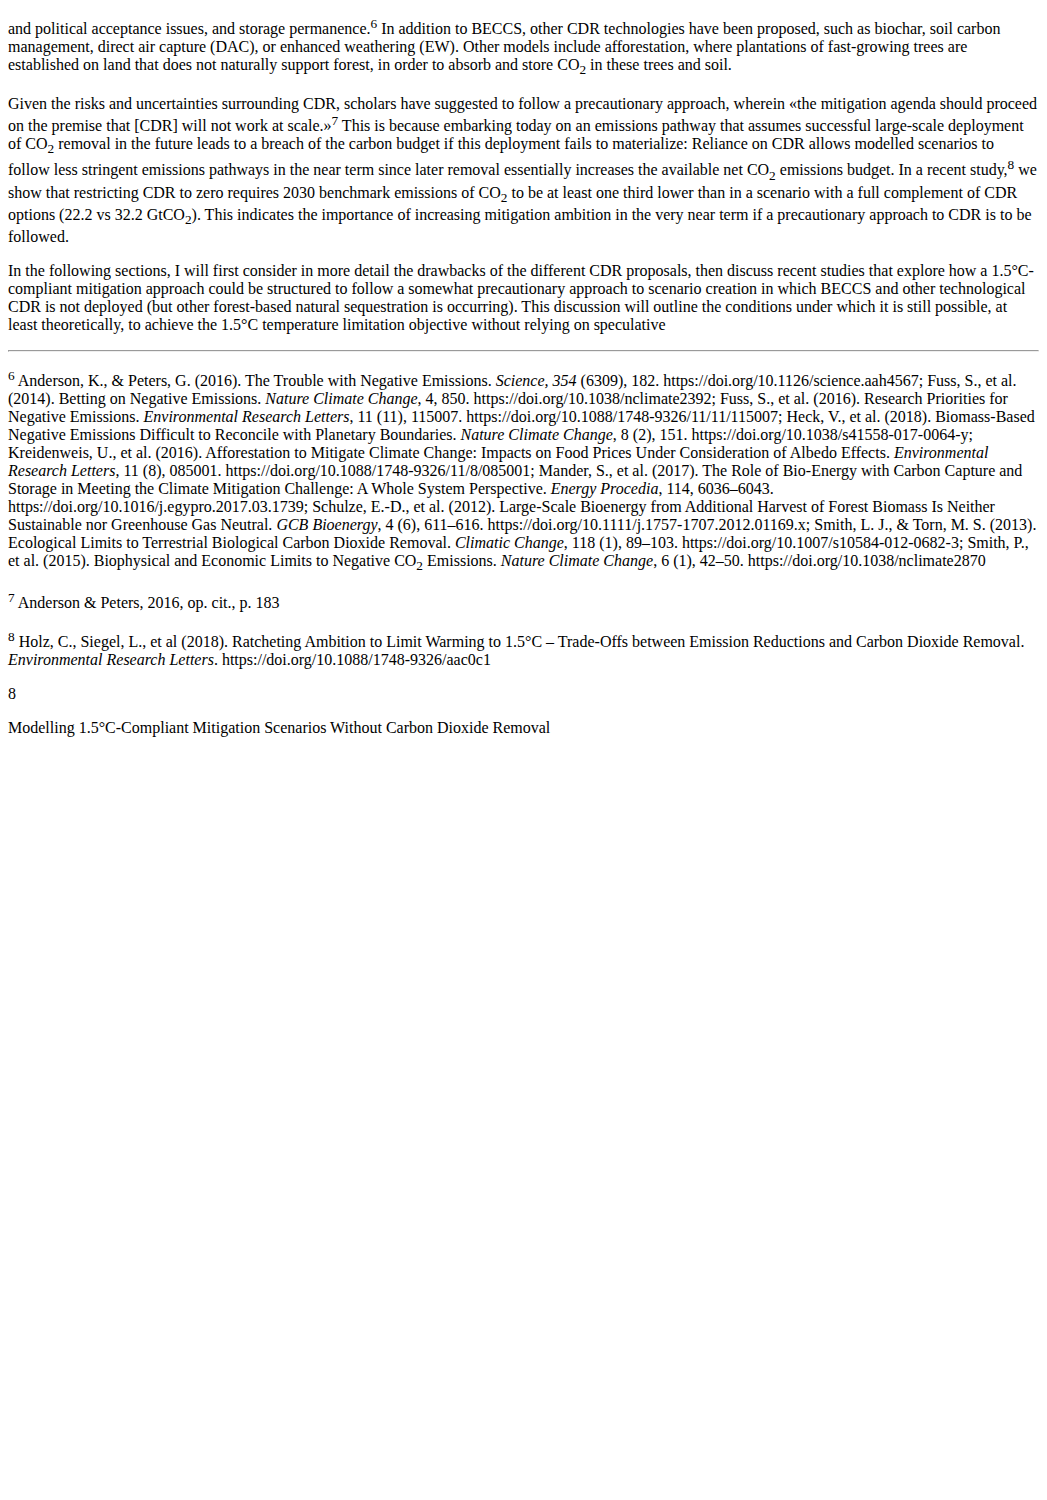and political acceptance issues, and storage permanence.6 In addition to BECCS, other CDR technologies have been proposed, such as biochar, soil carbon management, direct air capture (DAC), or enhanced weathering (EW). Other models include afforestation, where plantations of fast-growing trees are established on land that does not naturally support forest, in order to absorb and store CO2 in these trees and soil.
Given the risks and uncertainties surrounding CDR, scholars have suggested to follow a precautionary approach, wherein «the mitigation agenda should proceed on the premise that [CDR] will not work at scale.»7 This is because embarking today on an emissions pathway that assumes successful large-scale deployment of CO2 removal in the future leads to a breach of the carbon budget if this deployment fails to materialize: Reliance on CDR allows modelled scenarios to follow less stringent emissions pathways in the near term since later removal essentially increases the available net CO2 emissions budget. In a recent study,8 we show that restricting CDR to zero requires 2030 benchmark emissions of CO2 to be at least one third lower than in a scenario with a full complement of CDR options (22.2 vs 32.2 GtCO2). This indicates the importance of increasing mitigation ambition in the very near term if a precautionary approach to CDR is to be followed.
In the following sections, I will first consider in more detail the drawbacks of the different CDR proposals, then discuss recent studies that explore how a 1.5°C-compliant mitigation approach could be structured to follow a somewhat precautionary approach to scenario creation in which BECCS and other technological CDR is not deployed (but other forest-based natural sequestration is occurring). This discussion will outline the conditions under which it is still possible, at least theoretically, to achieve the 1.5°C temperature limitation objective without relying on speculative
6 Anderson, K., & Peters, G. (2016). The Trouble with Negative Emissions. Science, 354 (6309), 182. https://doi.org/10.1126/science.aah4567; Fuss, S., et al. (2014). Betting on Negative Emissions. Nature Climate Change, 4, 850. https://doi.org/10.1038/nclimate2392; Fuss, S., et al. (2016). Research Priorities for Negative Emissions. Environmental Research Letters, 11 (11), 115007. https://doi.org/10.1088/1748-9326/11/11/115007; Heck, V., et al. (2018). Biomass-Based Negative Emissions Difficult to Reconcile with Planetary Boundaries. Nature Climate Change, 8 (2), 151. https://doi.org/10.1038/s41558-017-0064-y; Kreidenweis, U., et al. (2016). Afforestation to Mitigate Climate Change: Impacts on Food Prices Under Consideration of Albedo Effects. Environmental Research Letters, 11 (8), 085001. https://doi.org/10.1088/1748-9326/11/8/085001; Mander, S., et al. (2017). The Role of Bio-Energy with Carbon Capture and Storage in Meeting the Climate Mitigation Challenge: A Whole System Perspective. Energy Procedia, 114, 6036–6043. https://doi.org/10.1016/j.egypro.2017.03.1739; Schulze, E.-D., et al. (2012). Large-Scale Bioenergy from Additional Harvest of Forest Biomass Is Neither Sustainable nor Greenhouse Gas Neutral. GCB Bioenergy, 4 (6), 611–616. https://doi.org/10.1111/j.1757-1707.2012.01169.x; Smith, L. J., & Torn, M. S. (2013). Ecological Limits to Terrestrial Biological Carbon Dioxide Removal. Climatic Change, 118 (1), 89–103. https://doi.org/10.1007/s10584-012-0682-3; Smith, P., et al. (2015). Biophysical and Economic Limits to Negative CO2 Emissions. Nature Climate Change, 6 (1), 42–50. https://doi.org/10.1038/nclimate2870
7 Anderson & Peters, 2016, op. cit., p. 183
8 Holz, C., Siegel, L., et al (2018). Ratcheting Ambition to Limit Warming to 1.5°C – Trade-Offs between Emission Reductions and Carbon Dioxide Removal. Environmental Research Letters. https://doi.org/10.1088/1748-9326/aac0c1
8
Modelling 1.5°C-Compliant Mitigation Scenarios Without Carbon Dioxide Removal